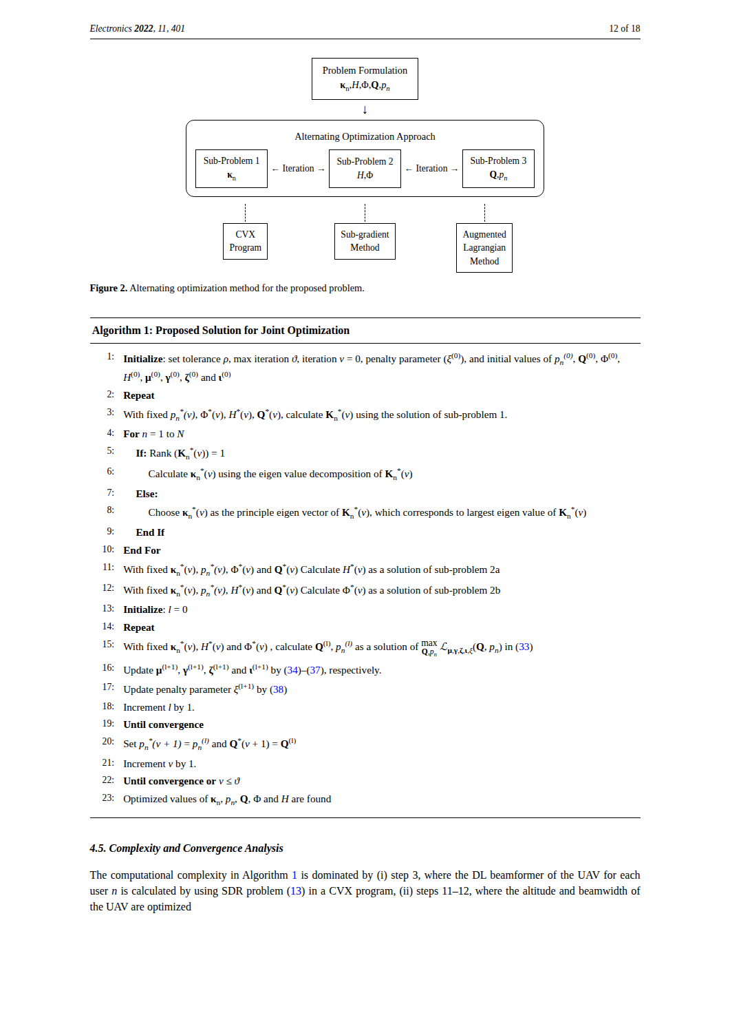Electronics 2022, 11, 401
12 of 18
Problem Formulation
κn,H,Φ,Q,pn
↓
Alternating Optimization Approach
| Sub-Problem 1 κ n | ← Iteration → | Sub-Problem 2 H ,Φ | ← Iteration → | Sub-Problem 3 Q , p n |
CVX
Program
Sub-gradient
Method
Augmented
Lagrangian
Method
Figure 2. Alternating optimization method for the proposed problem.
Algorithm 1: Proposed Solution for Joint Optimization
Initialize: set tolerance ρ, max iteration ϑ, iteration v = 0, penalty parameter (ξ(0)), and initial values of pn(0), Q(0), Φ(0), H(0), μ(0), γ(0), ζ(0) and ι(0)
Repeat
With fixed pn*(v), Φ*(v), H*(v), Q*(v), calculate Kn*(v) using the solution of sub-problem 1.
For n = 1 to N
If: Rank (Kn*(v)) = 1
Calculate κn*(v) using the eigen value decomposition of Kn*(v)
Else:
Choose κn*(v) as the principle eigen vector of Kn*(v), which corresponds to largest eigen value of Kn*(v)
End If
End For
With fixed κn*(v), pn*(v), Φ*(v) and Q*(v) Calculate H*(v) as a solution of sub-problem 2a
With fixed κn*(v), pn*(v), H*(v) and Q*(v) Calculate Φ*(v) as a solution of sub-problem 2b
Initialize: l = 0
Repeat
With fixed κn*(v), H*(v) and Φ*(v) , calculate Q(l), pn(l) as a solution of max Q,pn ℒμ,γ,ζ,ι,ξ(Q, pn) in (33)
Update μ(l+1), γ(l+1), ζ(l+1) and ι(l+1) by (34)–(37), respectively.
Update penalty parameter ξ(l+1) by (38)
Increment l by 1.
Until convergence
Set pn*(v + 1) = pn(l) and Q*(v + 1) = Q(l)
Increment v by 1.
Until convergence or v ≤ ϑ
Optimized values of κn, pn, Q, Φ and H are found
4.5. Complexity and Convergence Analysis
The computational complexity in Algorithm 1 is dominated by (i) step 3, where the DL beamformer of the UAV for each user n is calculated by using SDR problem (13) in a CVX program, (ii) steps 11–12, where the altitude and beamwidth of the UAV are optimized